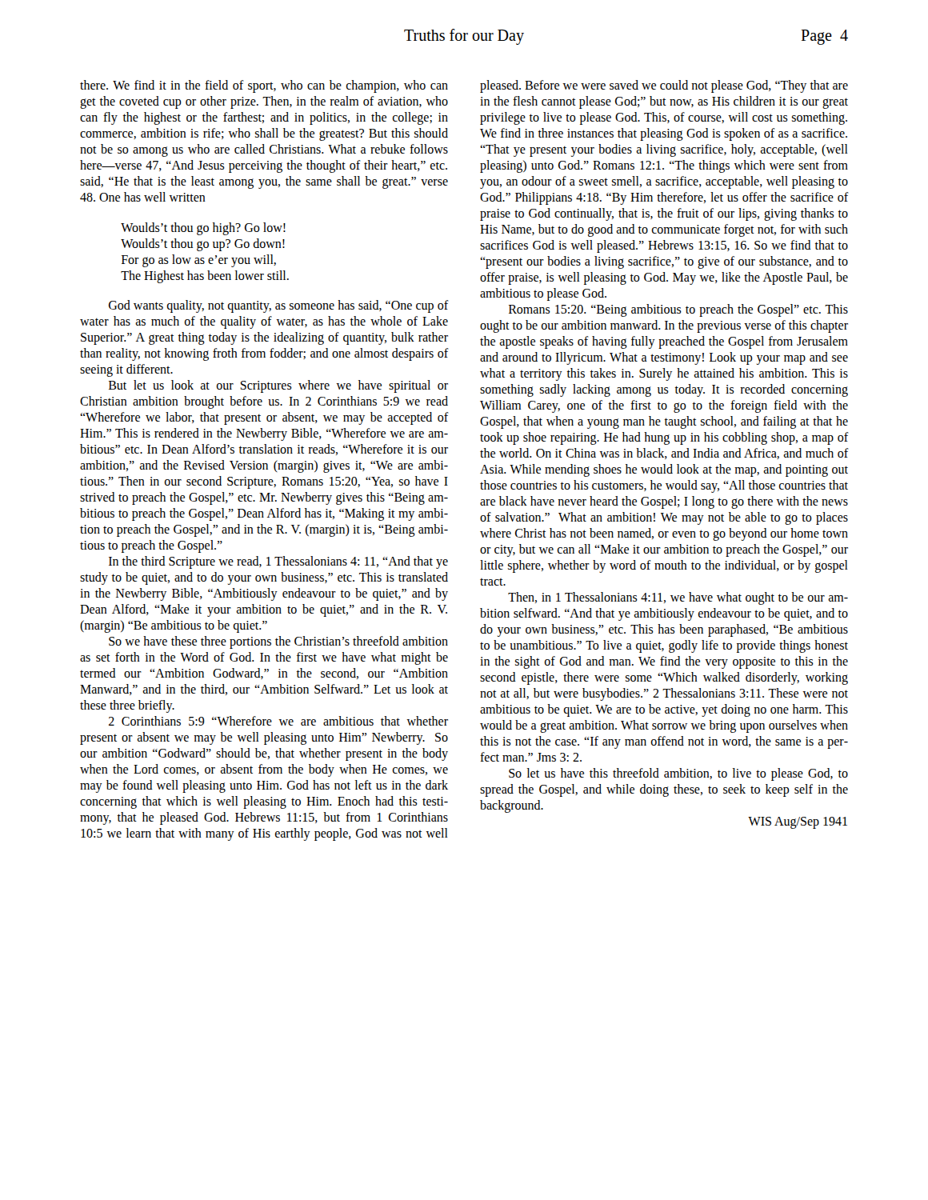Truths for our Day Page 4
there. We find it in the field of sport, who can be champion, who can get the coveted cup or other prize. Then, in the realm of aviation, who can fly the highest or the farthest; and in politics, in the college; in commerce, ambition is rife; who shall be the greatest? But this should not be so among us who are called Christians. What a rebuke follows here—verse 47, “And Jesus perceiving the thought of their heart,” etc. said, “He that is the least among you, the same shall be great.” verse 48. One has well written
Woulds’t thou go high? Go low!
Woulds’t thou go up? Go down!
For go as low as e’er you will,
The Highest has been lower still.
God wants quality, not quantity, as someone has said, “One cup of water has as much of the quality of water, as has the whole of Lake Superior.” A great thing today is the idealizing of quantity, bulk rather than reality, not knowing froth from fodder; and one almost despairs of seeing it different.
But let us look at our Scriptures where we have spiritual or Christian ambition brought before us. In 2 Corinthians 5:9 we read “Wherefore we labor, that present or absent, we may be accepted of Him.” This is rendered in the Newberry Bible, “Wherefore we are ambitious” etc. In Dean Alford’s translation it reads, “Wherefore it is our ambition,” and the Revised Version (margin) gives it, “We are ambitious.” Then in our second Scripture, Romans 15:20, “Yea, so have I strived to preach the Gospel,” etc. Mr. Newberry gives this “Being ambitious to preach the Gospel,” Dean Alford has it, “Making it my ambition to preach the Gospel,” and in the R. V. (margin) it is, “Being ambitious to preach the Gospel.”
In the third Scripture we read, 1 Thessalonians 4: 11, “And that ye study to be quiet, and to do your own business,” etc. This is translated in the Newberry Bible, “Ambitiously endeavour to be quiet,” and by Dean Alford, “Make it your ambition to be quiet,” and in the R. V. (margin) “Be ambitious to be quiet.”
So we have these three portions the Christian’s threefold ambition as set forth in the Word of God. In the first we have what might be termed our “Ambition Godward,” in the second, our “Ambition Manward,” and in the third, our “Ambition Selfward.” Let us look at these three briefly.
2 Corinthians 5:9 “Wherefore we are ambitious that whether present or absent we may be well pleasing unto Him” Newberry. So our ambition “Godward” should be, that whether present in the body when the Lord comes, or absent from the body when He comes, we may be found well pleasing unto Him. God has not left us in the dark concerning that which is well pleasing to Him. Enoch had this testimony, that he pleased God. Hebrews 11:15, but from 1 Corinthians 10:5 we learn that with many of His earthly people, God was not well pleased. Before we were saved we could not please God, “They that are in the flesh cannot please God;” but now, as His children it is our great privilege to live to please God. This, of course, will cost us something. We find in three instances that pleasing God is spoken of as a sacrifice. “That ye present your bodies a living sacrifice, holy, acceptable, (well pleasing) unto God.” Romans 12:1. “The things which were sent from you, an odour of a sweet smell, a sacrifice, acceptable, well pleasing to God.” Philippians 4:18. “By Him therefore, let us offer the sacrifice of praise to God continually, that is, the fruit of our lips, giving thanks to His Name, but to do good and to communicate forget not, for with such sacrifices God is well pleased.” Hebrews 13:15, 16. So we find that to “present our bodies a living sacrifice,” to give of our substance, and to offer praise, is well pleasing to God. May we, like the Apostle Paul, be ambitious to please God.
Romans 15:20. “Being ambitious to preach the Gospel” etc. This ought to be our ambition manward. In the previous verse of this chapter the apostle speaks of having fully preached the Gospel from Jerusalem and around to Illyricum. What a testimony! Look up your map and see what a territory this takes in. Surely he attained his ambition. This is something sadly lacking among us today. It is recorded concerning William Carey, one of the first to go to the foreign field with the Gospel, that when a young man he taught school, and failing at that he took up shoe repairing. He had hung up in his cobbling shop, a map of the world. On it China was in black, and India and Africa, and much of Asia. While mending shoes he would look at the map, and pointing out those countries to his customers, he would say, “All those countries that are black have never heard the Gospel; I long to go there with the news of salvation.” What an ambition! We may not be able to go to places where Christ has not been named, or even to go beyond our home town or city, but we can all “Make it our ambition to preach the Gospel,” our little sphere, whether by word of mouth to the individual, or by gospel tract.
Then, in 1 Thessalonians 4:11, we have what ought to be our ambition selfward. “And that ye ambitiously endeavour to be quiet, and to do your own business,” etc. This has been paraphased, “Be ambitious to be unambitious.” To live a quiet, godly life to provide things honest in the sight of God and man. We find the very opposite to this in the second epistle, there were some “Which walked disorderly, working not at all, but were busybodies.” 2 Thessalonians 3:11. These were not ambitious to be quiet. We are to be active, yet doing no one harm. This would be a great ambition. What sorrow we bring upon ourselves when this is not the case. “If any man offend not in word, the same is a perfect man.” Jms 3: 2.
So let us have this threefold ambition, to live to please God, to spread the Gospel, and while doing these, to seek to keep self in the background.
WIS Aug/Sep 1941